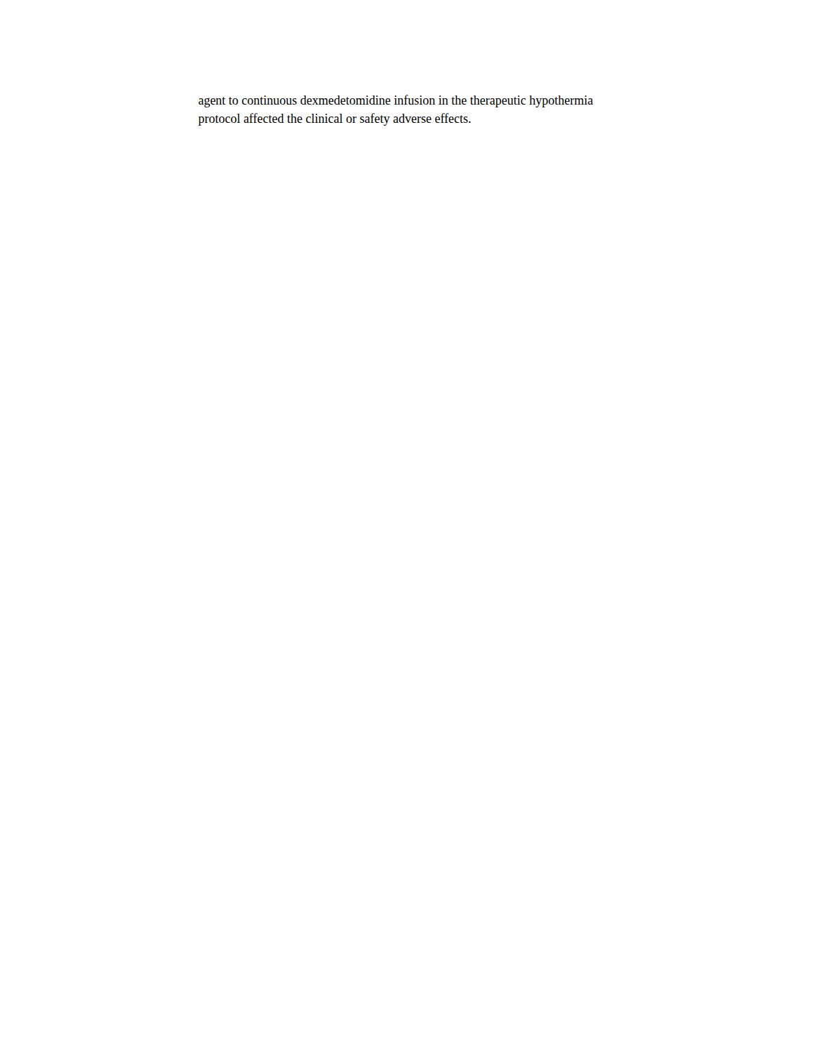agent to continuous dexmedetomidine infusion in the therapeutic hypothermia protocol affected the clinical or safety adverse effects.